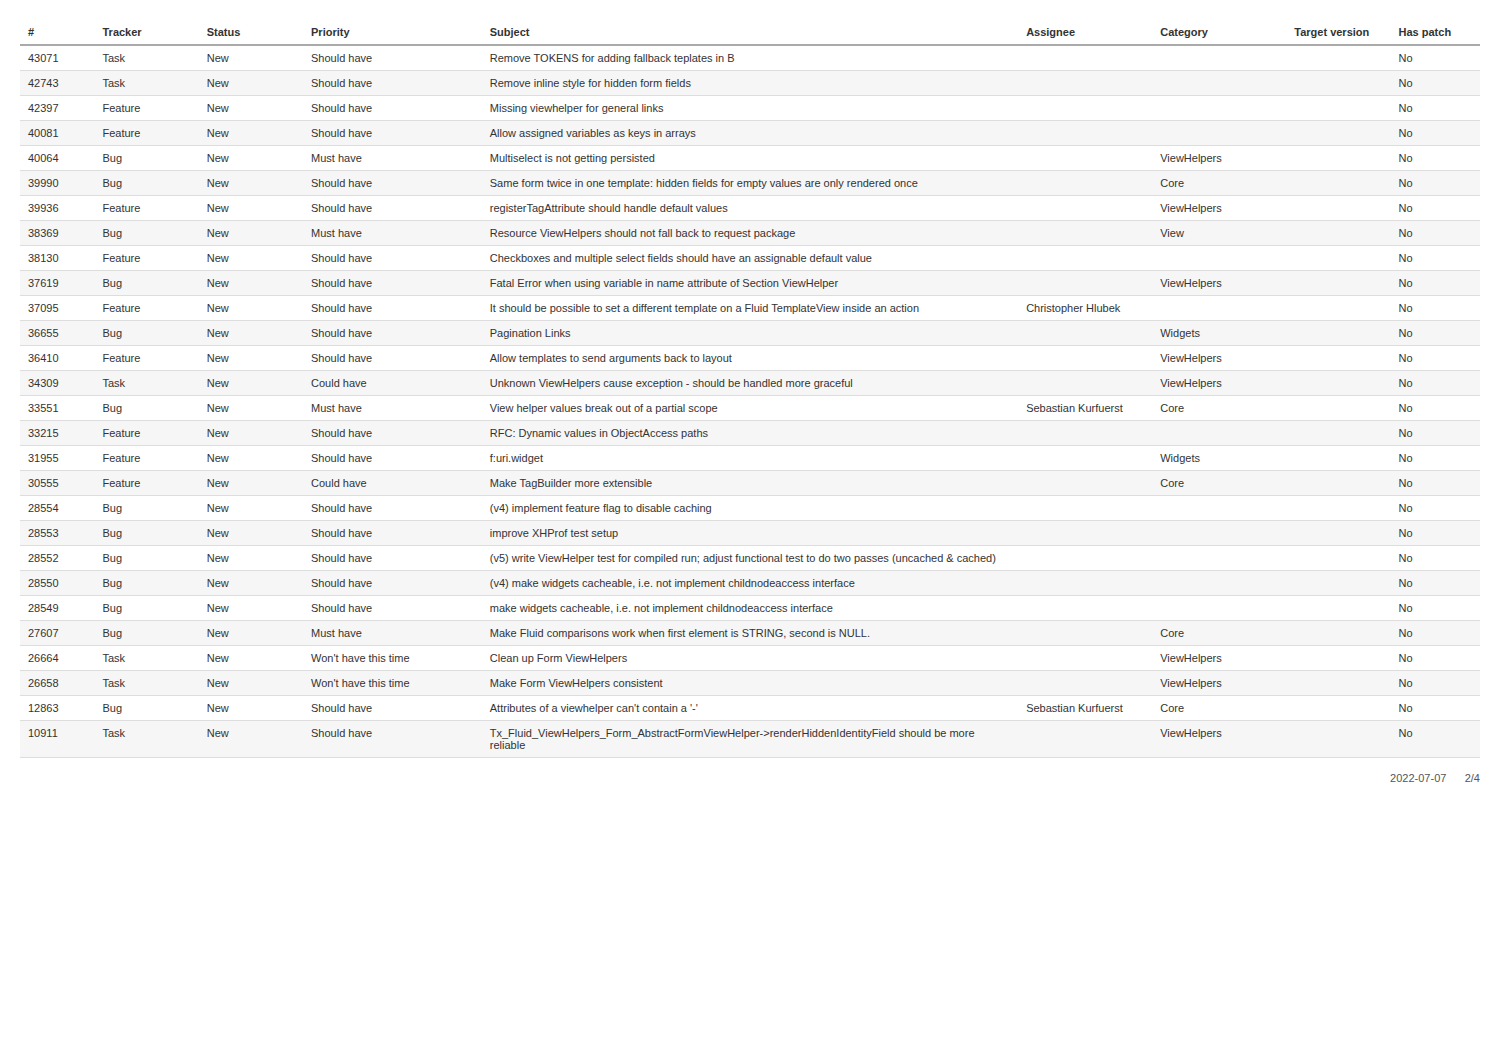| # | Tracker | Status | Priority | Subject | Assignee | Category | Target version | Has patch |
| --- | --- | --- | --- | --- | --- | --- | --- | --- |
| 43071 | Task | New | Should have | Remove TOKENS for adding fallback teplates in B | | | | No |
| 42743 | Task | New | Should have | Remove inline style for hidden form fields | | | | No |
| 42397 | Feature | New | Should have | Missing viewhelper for general links | | | | No |
| 40081 | Feature | New | Should have | Allow assigned variables as keys in arrays | | | | No |
| 40064 | Bug | New | Must have | Multiselect is not getting persisted | | ViewHelpers | | No |
| 39990 | Bug | New | Should have | Same form twice in one template: hidden fields for empty values are only rendered once | | Core | | No |
| 39936 | Feature | New | Should have | registerTagAttribute should handle default values | | ViewHelpers | | No |
| 38369 | Bug | New | Must have | Resource ViewHelpers should not fall back to request package | | View | | No |
| 38130 | Feature | New | Should have | Checkboxes and multiple select fields should have an assignable default value | | | | No |
| 37619 | Bug | New | Should have | Fatal Error when using variable in name attribute of Section ViewHelper | | ViewHelpers | | No |
| 37095 | Feature | New | Should have | It should be possible to set a different template on a Fluid TemplateView inside an action | Christopher Hlubek | | | No |
| 36655 | Bug | New | Should have | Pagination Links | | Widgets | | No |
| 36410 | Feature | New | Should have | Allow templates to send arguments back to layout | | ViewHelpers | | No |
| 34309 | Task | New | Could have | Unknown ViewHelpers cause exception - should be handled more graceful | | ViewHelpers | | No |
| 33551 | Bug | New | Must have | View helper values break out of a partial scope | Sebastian Kurfuerst | Core | | No |
| 33215 | Feature | New | Should have | RFC: Dynamic values in ObjectAccess paths | | | | No |
| 31955 | Feature | New | Should have | f:uri.widget | | Widgets | | No |
| 30555 | Feature | New | Could have | Make TagBuilder more extensible | | Core | | No |
| 28554 | Bug | New | Should have | (v4) implement feature flag to disable caching | | | | No |
| 28553 | Bug | New | Should have | improve XHProf test setup | | | | No |
| 28552 | Bug | New | Should have | (v5) write ViewHelper test for compiled run; adjust functional test to do two passes (uncached & cached) | | | | No |
| 28550 | Bug | New | Should have | (v4) make widgets cacheable, i.e. not implement childnodeaccess interface | | | | No |
| 28549 | Bug | New | Should have | make widgets cacheable, i.e. not implement childnodeaccess interface | | | | No |
| 27607 | Bug | New | Must have | Make Fluid comparisons work when first element is STRING, second is NULL. | | Core | | No |
| 26664 | Task | New | Won't have this time | Clean up Form ViewHelpers | | ViewHelpers | | No |
| 26658 | Task | New | Won't have this time | Make Form ViewHelpers consistent | | ViewHelpers | | No |
| 12863 | Bug | New | Should have | Attributes of a viewhelper can't contain a '-' | Sebastian Kurfuerst | Core | | No |
| 10911 | Task | New | Should have | Tx_Fluid_ViewHelpers_Form_AbstractFormViewHelper->renderHiddenIdentityField should be more reliable | | ViewHelpers | | No |
2022-07-07 2/4